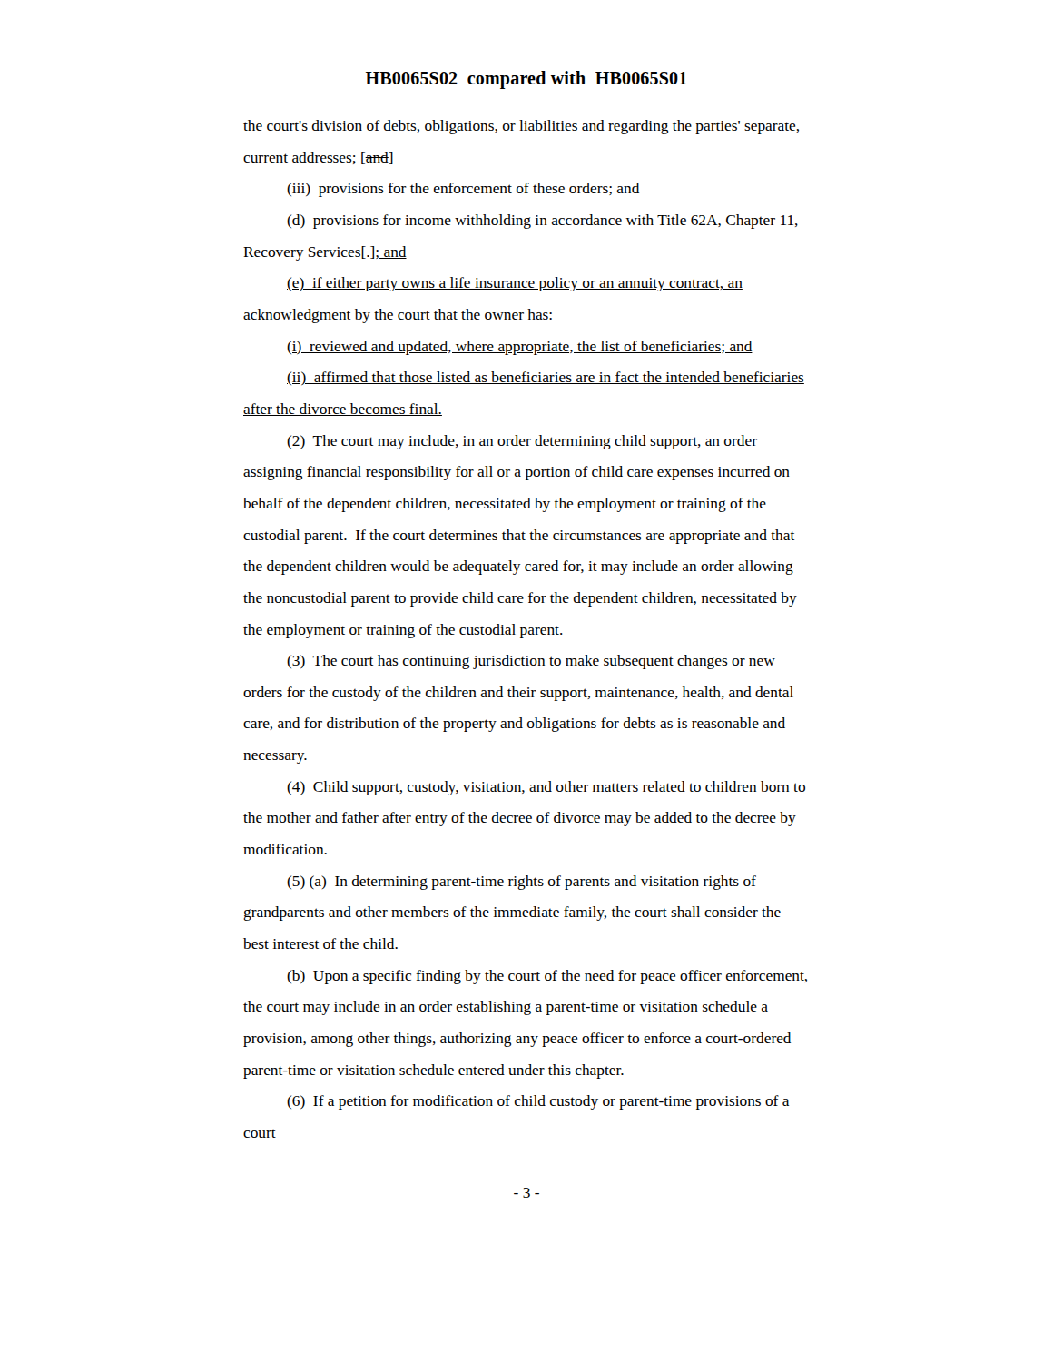HB0065S02 compared with HB0065S01
the court's division of debts, obligations, or liabilities and regarding the parties' separate, current addresses; [and]
(iii) provisions for the enforcement of these orders; and
(d) provisions for income withholding in accordance with Title 62A, Chapter 11, Recovery Services[.]; and
(e) if either party owns a life insurance policy or an annuity contract, an acknowledgment by the court that the owner has:
(i) reviewed and updated, where appropriate, the list of beneficiaries; and
(ii) affirmed that those listed as beneficiaries are in fact the intended beneficiaries after the divorce becomes final.
(2) The court may include, in an order determining child support, an order assigning financial responsibility for all or a portion of child care expenses incurred on behalf of the dependent children, necessitated by the employment or training of the custodial parent. If the court determines that the circumstances are appropriate and that the dependent children would be adequately cared for, it may include an order allowing the noncustodial parent to provide child care for the dependent children, necessitated by the employment or training of the custodial parent.
(3) The court has continuing jurisdiction to make subsequent changes or new orders for the custody of the children and their support, maintenance, health, and dental care, and for distribution of the property and obligations for debts as is reasonable and necessary.
(4) Child support, custody, visitation, and other matters related to children born to the mother and father after entry of the decree of divorce may be added to the decree by modification.
(5) (a) In determining parent-time rights of parents and visitation rights of grandparents and other members of the immediate family, the court shall consider the best interest of the child.
(b) Upon a specific finding by the court of the need for peace officer enforcement, the court may include in an order establishing a parent-time or visitation schedule a provision, among other things, authorizing any peace officer to enforce a court-ordered parent-time or visitation schedule entered under this chapter.
(6) If a petition for modification of child custody or parent-time provisions of a court
- 3 -